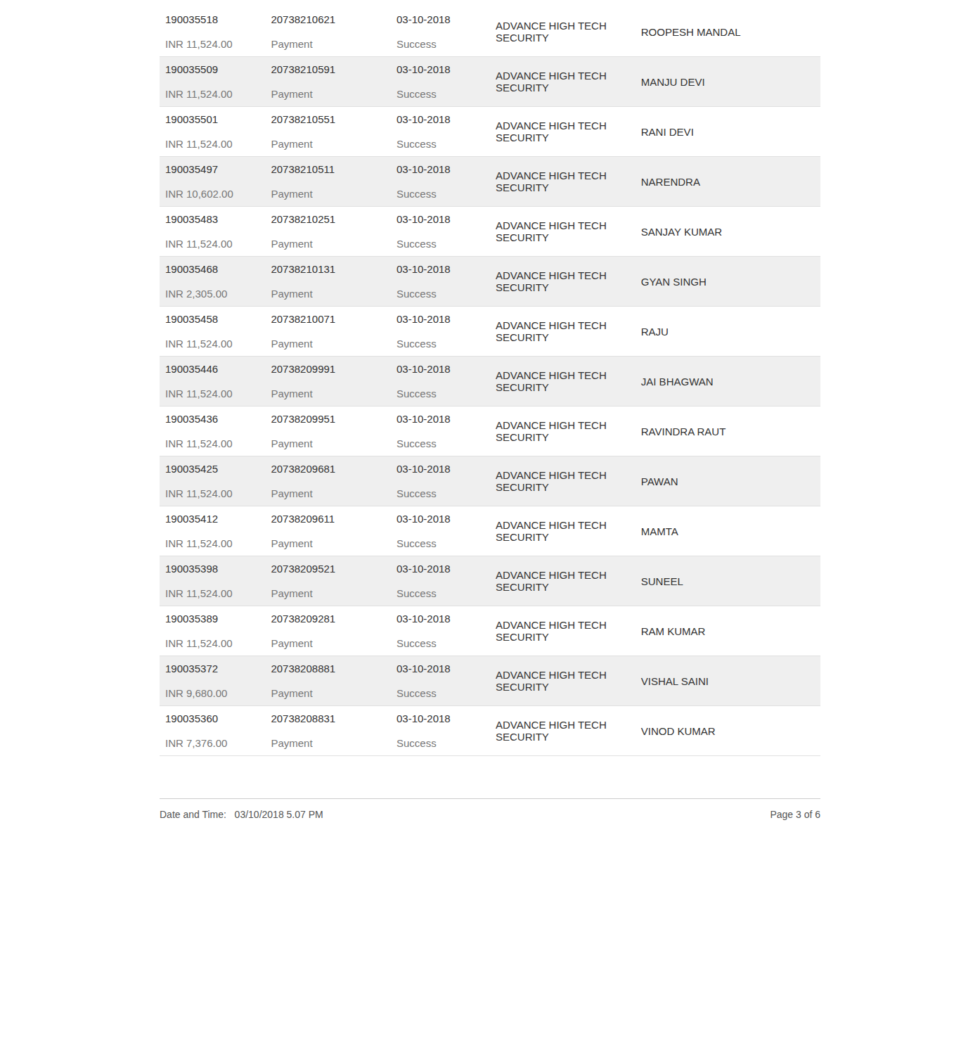| 190035518 | 20738210621 | 03-10-2018 | ADVANCE HIGH TECH SECURITY | ROOPESH MANDAL |
| INR 11,524.00 | Payment | Success |
| 190035509 | 20738210591 | 03-10-2018 | ADVANCE HIGH TECH SECURITY | MANJU DEVI |
| INR 11,524.00 | Payment | Success |
| 190035501 | 20738210551 | 03-10-2018 | ADVANCE HIGH TECH SECURITY | RANI DEVI |
| INR 11,524.00 | Payment | Success |
| 190035497 | 20738210511 | 03-10-2018 | ADVANCE HIGH TECH SECURITY | NARENDRA |
| INR 10,602.00 | Payment | Success |
| 190035483 | 20738210251 | 03-10-2018 | ADVANCE HIGH TECH SECURITY | SANJAY KUMAR |
| INR 11,524.00 | Payment | Success |
| 190035468 | 20738210131 | 03-10-2018 | ADVANCE HIGH TECH SECURITY | GYAN SINGH |
| INR 2,305.00 | Payment | Success |
| 190035458 | 20738210071 | 03-10-2018 | ADVANCE HIGH TECH SECURITY | RAJU |
| INR 11,524.00 | Payment | Success |
| 190035446 | 20738209991 | 03-10-2018 | ADVANCE HIGH TECH SECURITY | JAI BHAGWAN |
| INR 11,524.00 | Payment | Success |
| 190035436 | 20738209951 | 03-10-2018 | ADVANCE HIGH TECH SECURITY | RAVINDRA RAUT |
| INR 11,524.00 | Payment | Success |
| 190035425 | 20738209681 | 03-10-2018 | ADVANCE HIGH TECH SECURITY | PAWAN |
| INR 11,524.00 | Payment | Success |
| 190035412 | 20738209611 | 03-10-2018 | ADVANCE HIGH TECH SECURITY | MAMTA |
| INR 11,524.00 | Payment | Success |
| 190035398 | 20738209521 | 03-10-2018 | ADVANCE HIGH TECH SECURITY | SUNEEL |
| INR 11,524.00 | Payment | Success |
| 190035389 | 20738209281 | 03-10-2018 | ADVANCE HIGH TECH SECURITY | RAM KUMAR |
| INR 11,524.00 | Payment | Success |
| 190035372 | 20738208881 | 03-10-2018 | ADVANCE HIGH TECH SECURITY | VISHAL SAINI |
| INR 9,680.00 | Payment | Success |
| 190035360 | 20738208831 | 03-10-2018 | ADVANCE HIGH TECH SECURITY | VINOD KUMAR |
| INR 7,376.00 | Payment | Success |
Date and Time: 03/10/2018 5.07 PM
Page 3 of 6